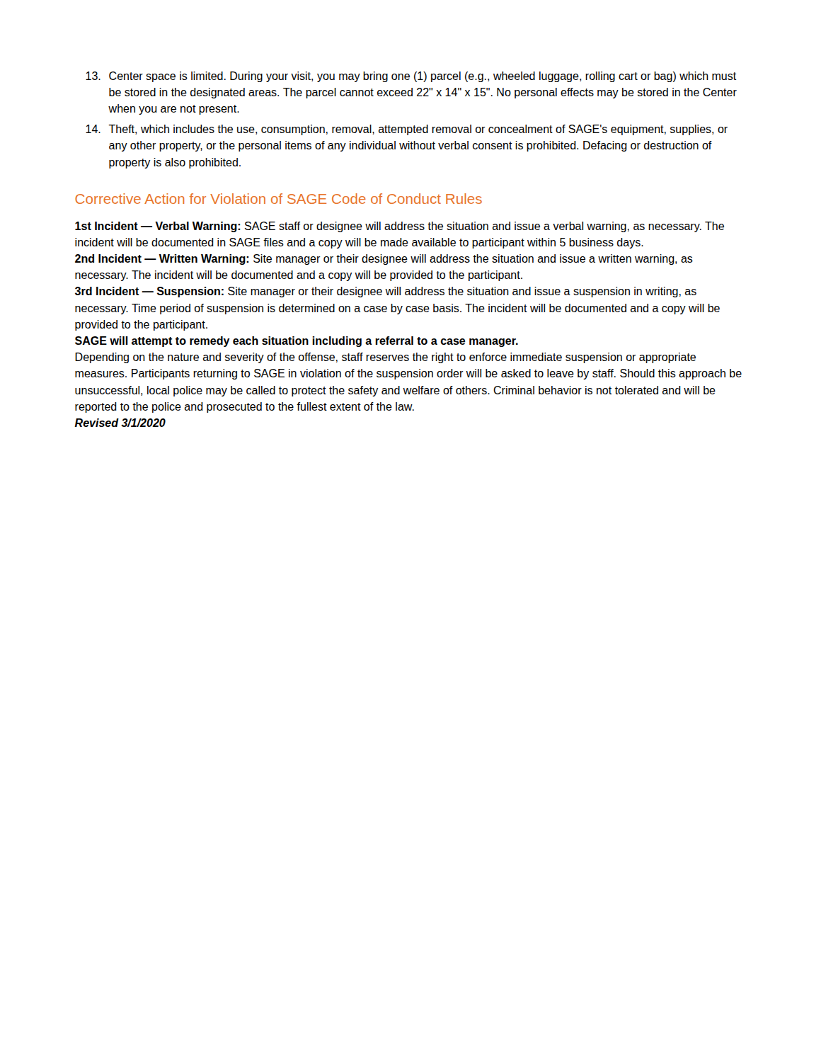Center space is limited. During your visit, you may bring one (1) parcel (e.g., wheeled luggage, rolling cart or bag) which must be stored in the designated areas. The parcel cannot exceed 22" x 14" x 15". No personal effects may be stored in the Center when you are not present.
Theft, which includes the use, consumption, removal, attempted removal or concealment of SAGE's equipment, supplies, or any other property, or the personal items of any individual without verbal consent is prohibited. Defacing or destruction of property is also prohibited.
Corrective Action for Violation of SAGE Code of Conduct Rules
1st Incident — Verbal Warning: SAGE staff or designee will address the situation and issue a verbal warning, as necessary. The incident will be documented in SAGE files and a copy will be made available to participant within 5 business days.
2nd Incident — Written Warning: Site manager or their designee will address the situation and issue a written warning, as necessary. The incident will be documented and a copy will be provided to the participant.
3rd Incident — Suspension: Site manager or their designee will address the situation and issue a suspension in writing, as necessary. Time period of suspension is determined on a case by case basis. The incident will be documented and a copy will be provided to the participant.
SAGE will attempt to remedy each situation including a referral to a case manager.
Depending on the nature and severity of the offense, staff reserves the right to enforce immediate suspension or appropriate measures. Participants returning to SAGE in violation of the suspension order will be asked to leave by staff. Should this approach be unsuccessful, local police may be called to protect the safety and welfare of others. Criminal behavior is not tolerated and will be reported to the police and prosecuted to the fullest extent of the law.
Revised 3/1/2020